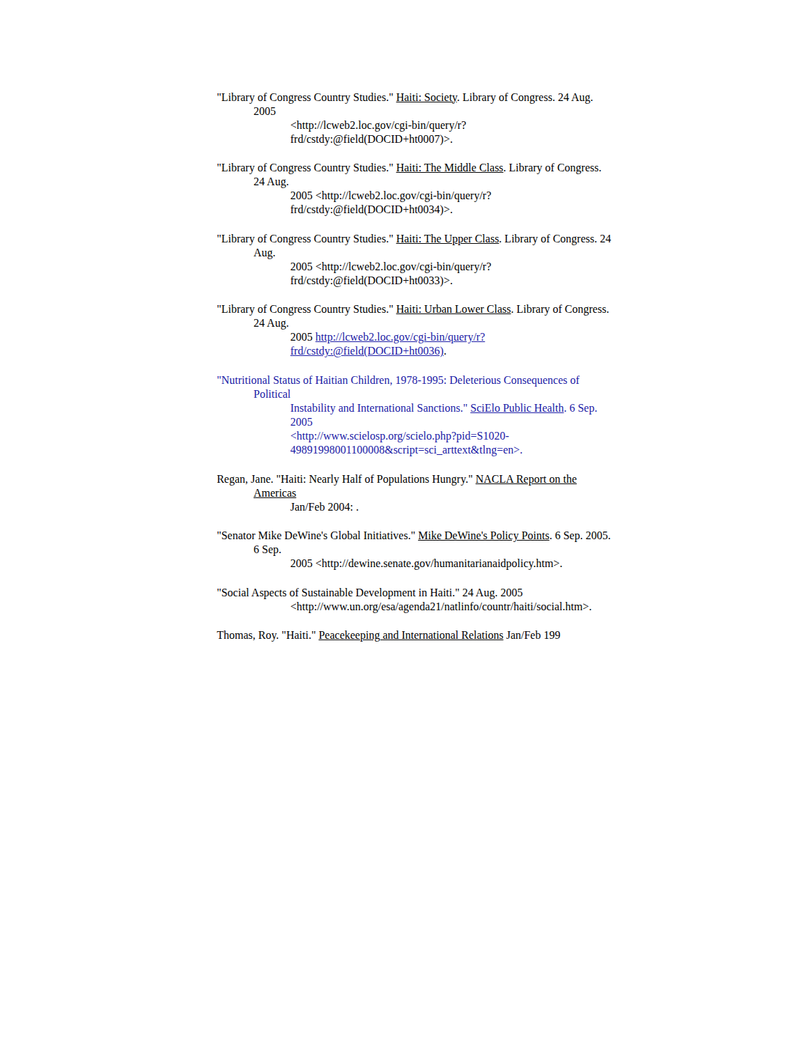"Library of Congress Country Studies." Haiti: Society. Library of Congress. 24 Aug. 2005 <http://lcweb2.loc.gov/cgi-bin/query/r?frd/cstdy:@field(DOCID+ht0007)>.
"Library of Congress Country Studies." Haiti: The Middle Class. Library of Congress. 24 Aug. 2005 <http://lcweb2.loc.gov/cgi-bin/query/r?frd/cstdy:@field(DOCID+ht0034)>.
"Library of Congress Country Studies." Haiti: The Upper Class. Library of Congress. 24 Aug. 2005 <http://lcweb2.loc.gov/cgi-bin/query/r?frd/cstdy:@field(DOCID+ht0033)>.
"Library of Congress Country Studies." Haiti: Urban Lower Class. Library of Congress. 24 Aug. 2005 http://lcweb2.loc.gov/cgi-bin/query/r?frd/cstdy:@field(DOCID+ht0036).
"Nutritional Status of Haitian Children, 1978-1995: Deleterious Consequences of Political Instability and International Sanctions." SciElo Public Health. 6 Sep. 2005 <http://www.scielosp.org/scielo.php?pid=S1020- 49891998001100008&script=sci_arttext&tlng=en>.
Regan, Jane. "Haiti: Nearly Half of Populations Hungry." NACLA Report on the Americas Jan/Feb 2004: .
"Senator Mike DeWine's Global Initiatives." Mike DeWine's Policy Points. 6 Sep. 2005. 6 Sep. 2005 <http://dewine.senate.gov/humanitarianaidpolicy.htm>.
"Social Aspects of Sustainable Development in Haiti." 24 Aug. 2005 <http://www.un.org/esa/agenda21/natlinfo/countr/haiti/social.htm>.
Thomas, Roy. "Haiti." Peacekeeping and International Relations Jan/Feb 199